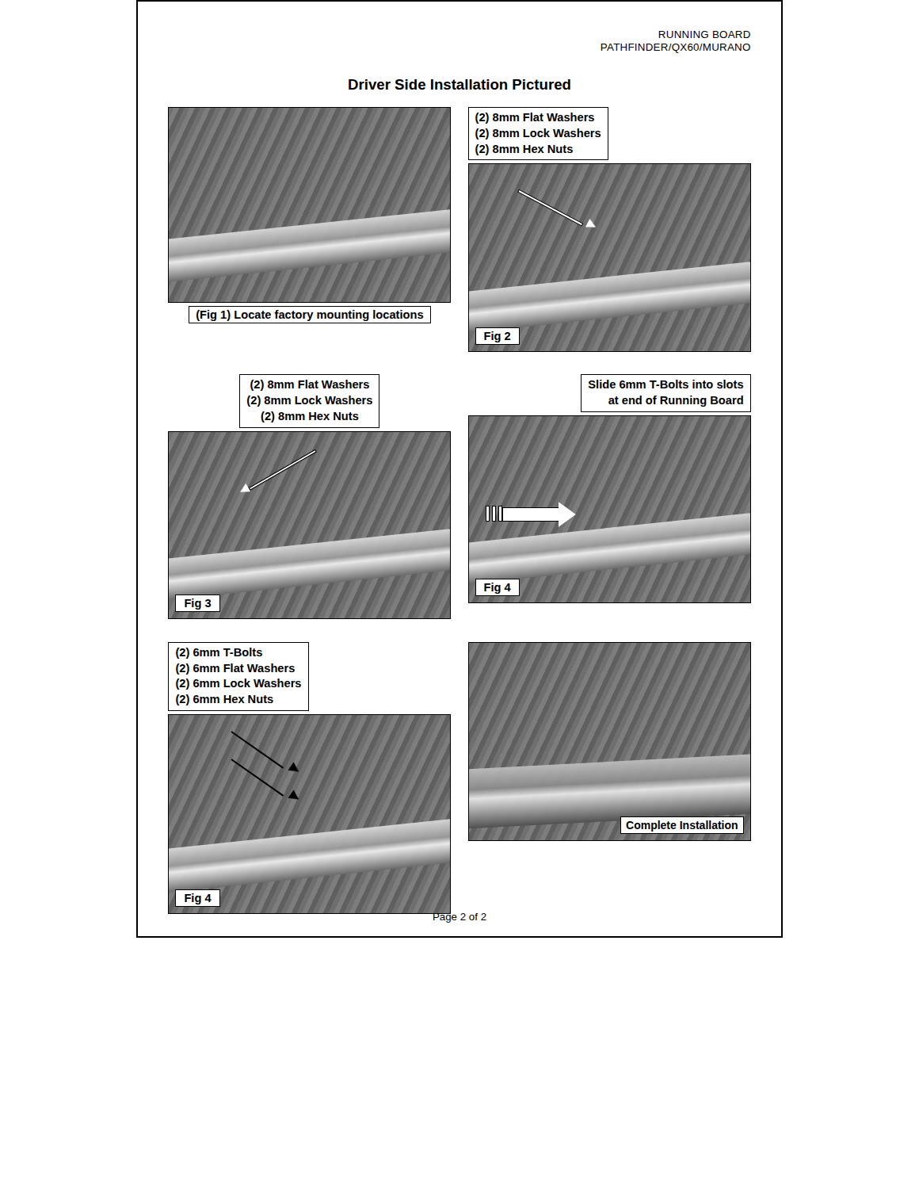RUNNING BOARD
PATHFINDER/QX60/MURANO
Driver Side Installation Pictured
(Fig 1) Locate factory mounting locations
(2) 8mm Flat Washers
(2) 8mm Lock Washers
(2) 8mm Hex Nuts
Fig 2
(2) 8mm Flat Washers
(2) 8mm Lock Washers
(2) 8mm Hex Nuts
Fig 3
Slide 6mm T-Bolts into slots
at end of Running Board
Fig 4
(2) 6mm T-Bolts
(2) 6mm Flat Washers
(2) 6mm Lock Washers
(2) 6mm Hex Nuts
Fig 4
Complete Installation
Page 2 of 2